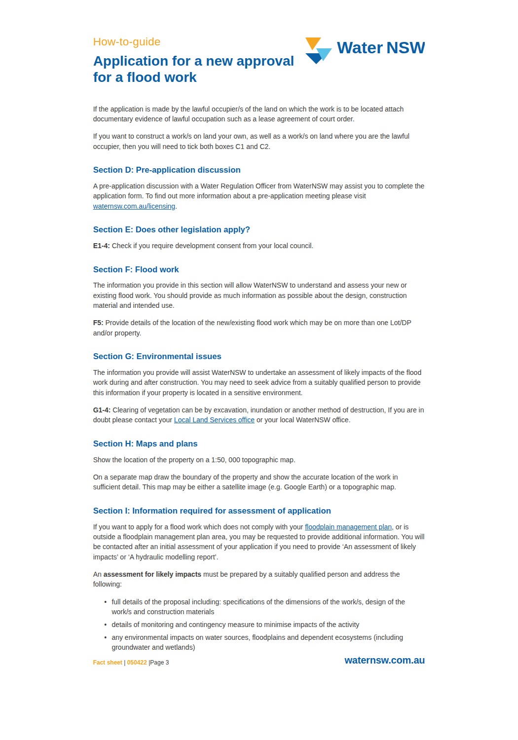How-to-guide
Application for a new approval for a flood work
WaterNSW Water NSW
If the application is made by the lawful occupier/s of the land on which the work is to be located attach documentary evidence of lawful occupation such as a lease agreement of court order.
If you want to construct a work/s on land your own, as well as a work/s on land where you are the lawful occupier, then you will need to tick both boxes C1 and C2.
Section D: Pre-application discussion
A pre-application discussion with a Water Regulation Officer from WaterNSW may assist you to complete the application form. To find out more information about a pre-application meeting please visit waternsw.com.au/licensing.
Section E: Does other legislation apply?
E1-4: Check if you require development consent from your local council.
Section F: Flood work
The information you provide in this section will allow WaterNSW to understand and assess your new or existing flood work. You should provide as much information as possible about the design, construction material and intended use.
F5: Provide details of the location of the new/existing flood work which may be on more than one Lot/DP and/or property.
Section G: Environmental issues
The information you provide will assist WaterNSW to undertake an assessment of likely impacts of the flood work during and after construction. You may need to seek advice from a suitably qualified person to provide this information if your property is located in a sensitive environment.
G1-4: Clearing of vegetation can be by excavation, inundation or another method of destruction, If you are in doubt please contact your Local Land Services office or your local WaterNSW office.
Section H: Maps and plans
Show the location of the property on a 1:50, 000 topographic map.
On a separate map draw the boundary of the property and show the accurate location of the work in sufficient detail. This map may be either a satellite image (e.g. Google Earth) or a topographic map.
Section I: Information required for assessment of application
If you want to apply for a flood work which does not comply with your floodplain management plan, or is outside a floodplain management plan area, you may be requested to provide additional information. You will be contacted after an initial assessment of your application if you need to provide ‘An assessment of likely impacts’ or ‘A hydraulic modelling report’.
An assessment for likely impacts must be prepared by a suitably qualified person and address the following:
full details of the proposal including: specifications of the dimensions of the work/s, design of the work/s and construction materials
details of monitoring and contingency measure to minimise impacts of the activity
any environmental impacts on water sources, floodplains and dependent ecosystems (including groundwater and wetlands)
Fact sheet | 050422 |Page 3
waternsw.com.au